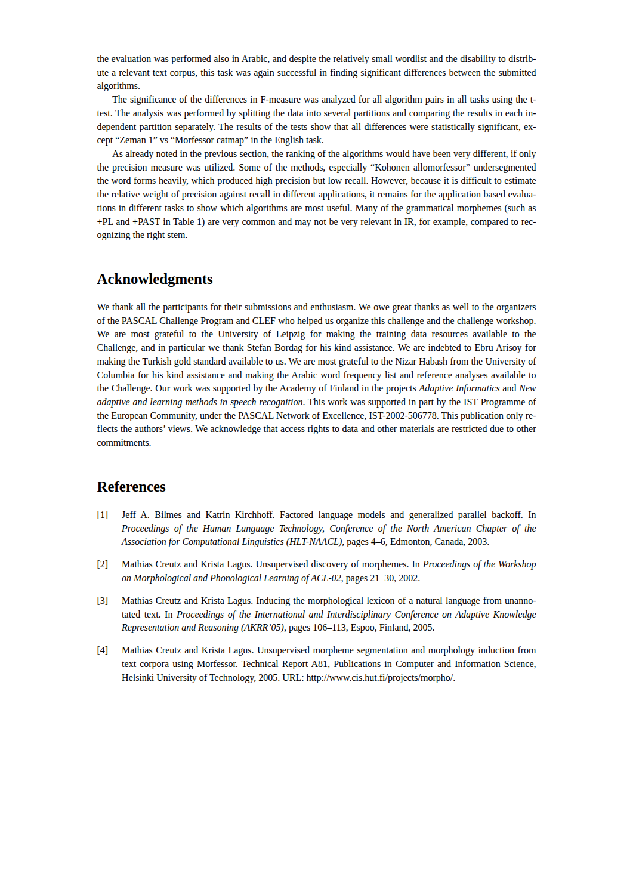the evaluation was performed also in Arabic, and despite the relatively small wordlist and the disability to distribute a relevant text corpus, this task was again successful in finding significant differences between the submitted algorithms.
The significance of the differences in F-measure was analyzed for all algorithm pairs in all tasks using the t-test. The analysis was performed by splitting the data into several partitions and comparing the results in each independent partition separately. The results of the tests show that all differences were statistically significant, except “Zeman 1” vs “Morfessor catmap” in the English task.
As already noted in the previous section, the ranking of the algorithms would have been very different, if only the precision measure was utilized. Some of the methods, especially “Kohonen allomorfessor” undersegmented the word forms heavily, which produced high precision but low recall. However, because it is difficult to estimate the relative weight of precision against recall in different applications, it remains for the application based evaluations in different tasks to show which algorithms are most useful. Many of the grammatical morphemes (such as +PL and +PAST in Table 1) are very common and may not be very relevant in IR, for example, compared to recognizing the right stem.
Acknowledgments
We thank all the participants for their submissions and enthusiasm. We owe great thanks as well to the organizers of the PASCAL Challenge Program and CLEF who helped us organize this challenge and the challenge workshop. We are most grateful to the University of Leipzig for making the training data resources available to the Challenge, and in particular we thank Stefan Bordag for his kind assistance. We are indebted to Ebru Arisoy for making the Turkish gold standard available to us. We are most grateful to the Nizar Habash from the University of Columbia for his kind assistance and making the Arabic word frequency list and reference analyses available to the Challenge. Our work was supported by the Academy of Finland in the projects Adaptive Informatics and New adaptive and learning methods in speech recognition. This work was supported in part by the IST Programme of the European Community, under the PASCAL Network of Excellence, IST-2002-506778. This publication only reflects the authors’ views. We acknowledge that access rights to data and other materials are restricted due to other commitments.
References
[1] Jeff A. Bilmes and Katrin Kirchhoff. Factored language models and generalized parallel backoff. In Proceedings of the Human Language Technology, Conference of the North American Chapter of the Association for Computational Linguistics (HLT-NAACL), pages 4–6, Edmonton, Canada, 2003.
[2] Mathias Creutz and Krista Lagus. Unsupervised discovery of morphemes. In Proceedings of the Workshop on Morphological and Phonological Learning of ACL-02, pages 21–30, 2002.
[3] Mathias Creutz and Krista Lagus. Inducing the morphological lexicon of a natural language from unannotated text. In Proceedings of the International and Interdisciplinary Conference on Adaptive Knowledge Representation and Reasoning (AKRR’05), pages 106–113, Espoo, Finland, 2005.
[4] Mathias Creutz and Krista Lagus. Unsupervised morpheme segmentation and morphology induction from text corpora using Morfessor. Technical Report A81, Publications in Computer and Information Science, Helsinki University of Technology, 2005. URL: http://www.cis.hut.fi/projects/morpho/.